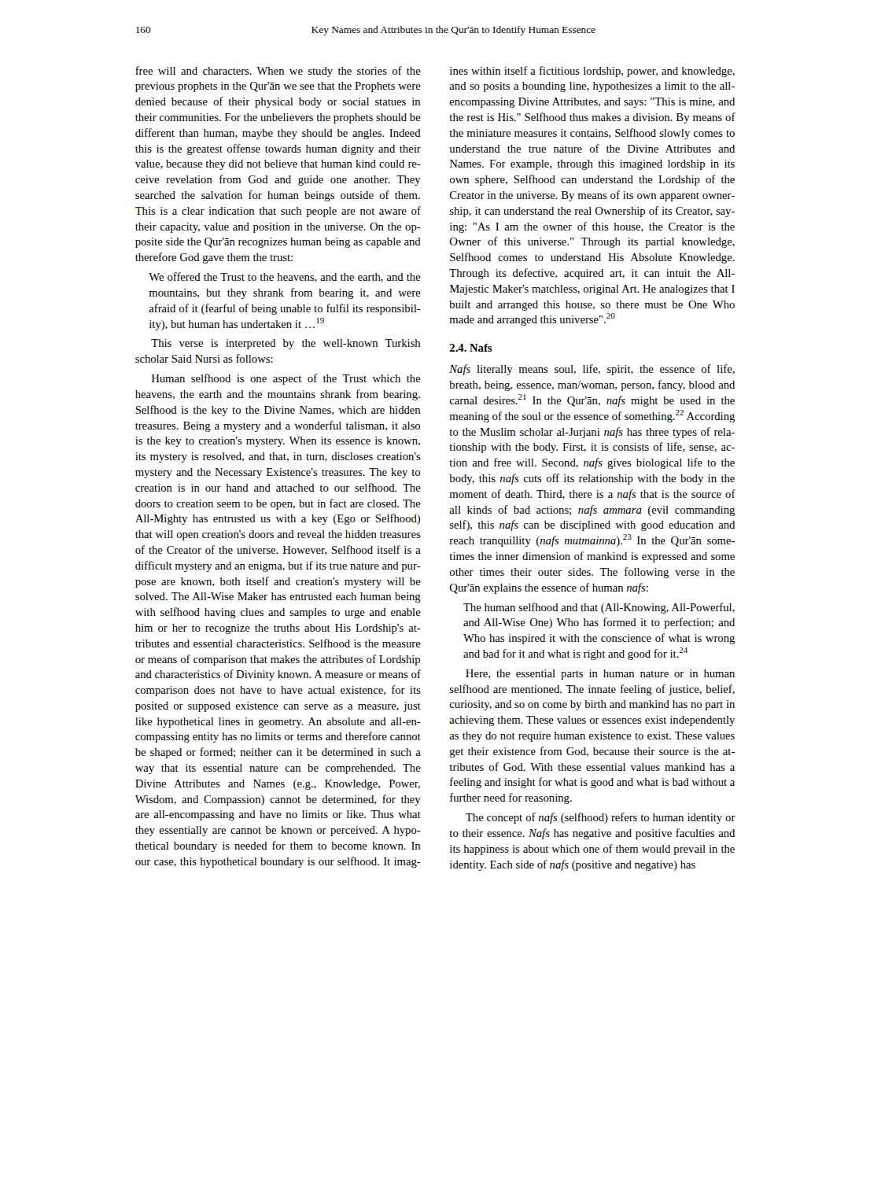160 Key Names and Attributes in the Qur'ān to Identify Human Essence
free will and characters. When we study the stories of the previous prophets in the Qur'ān we see that the Prophets were denied because of their physical body or social statues in their communities. For the unbelievers the prophets should be different than human, maybe they should be angles. Indeed this is the greatest offense towards human dignity and their value, because they did not believe that human kind could receive revelation from God and guide one another. They searched the salvation for human beings outside of them. This is a clear indication that such people are not aware of their capacity, value and position in the universe. On the opposite side the Qur'ān recognizes human being as capable and therefore God gave them the trust:
We offered the Trust to the heavens, and the earth, and the mountains, but they shrank from bearing it, and were afraid of it (fearful of being unable to fulfil its responsibility), but human has undertaken it …19
This verse is interpreted by the well-known Turkish scholar Said Nursi as follows:
Human selfhood is one aspect of the Trust which the heavens, the earth and the mountains shrank from bearing. Selfhood is the key to the Divine Names, which are hidden treasures. Being a mystery and a wonderful talisman, it also is the key to creation's mystery. When its essence is known, its mystery is resolved, and that, in turn, discloses creation's mystery and the Necessary Existence's treasures. The key to creation is in our hand and attached to our selfhood. The doors to creation seem to be open, but in fact are closed. The All-Mighty has entrusted us with a key (Ego or Selfhood) that will open creation's doors and reveal the hidden treasures of the Creator of the universe. However, Selfhood itself is a difficult mystery and an enigma, but if its true nature and purpose are known, both itself and creation's mystery will be solved. The All-Wise Maker has entrusted each human being with selfhood having clues and samples to urge and enable him or her to recognize the truths about His Lordship's attributes and essential characteristics. Selfhood is the measure or means of comparison that makes the attributes of Lordship and characteristics of Divinity known. A measure or means of comparison does not have to have actual existence, for its posited or supposed existence can serve as a measure, just like hypothetical lines in geometry. An absolute and all-encompassing entity has no limits or terms and therefore cannot be shaped or formed; neither can it be determined in such a way that its essential nature can be comprehended. The Divine Attributes and Names (e.g., Knowledge, Power, Wisdom, and Compassion) cannot be determined, for they are all-encompassing and have no limits or like. Thus what they essentially are cannot be known or perceived. A hypothetical boundary is needed for them to become known. In our case, this hypothetical boundary is our selfhood. It imagines within itself a fictitious lordship, power, and knowledge, and so posits a bounding line, hypothesizes a limit to the all-encompassing Divine Attributes, and says: "This is mine, and the rest is His." Selfhood thus makes a division. By means of the miniature measures it contains, Selfhood slowly comes to understand the true nature of the Divine Attributes and Names. For example, through this imagined lordship in its own sphere, Selfhood can understand the Lordship of the Creator in the universe. By means of its own apparent ownership, it can understand the real Ownership of its Creator, saying: "As I am the owner of this house, the Creator is the Owner of this universe." Through its partial knowledge, Selfhood comes to understand His Absolute Knowledge. Through its defective, acquired art, it can intuit the All-Majestic Maker's matchless, original Art. He analogizes that I built and arranged this house, so there must be One Who made and arranged this universe".20
2.4. Nafs
Nafs literally means soul, life, spirit, the essence of life, breath, being, essence, man/woman, person, fancy, blood and carnal desires.21 In the Qur'ān, nafs might be used in the meaning of the soul or the essence of something.22 According to the Muslim scholar al-Jurjani nafs has three types of relationship with the body. First, it is consists of life, sense, action and free will. Second, nafs gives biological life to the body, this nafs cuts off its relationship with the body in the moment of death. Third, there is a nafs that is the source of all kinds of bad actions; nafs ammara (evil commanding self), this nafs can be disciplined with good education and reach tranquillity (nafs mutmainna).23 In the Qur'ān sometimes the inner dimension of mankind is expressed and some other times their outer sides. The following verse in the Qur'ān explains the essence of human nafs:
The human selfhood and that (All-Knowing, All-Powerful, and All-Wise One) Who has formed it to perfection; and Who has inspired it with the conscience of what is wrong and bad for it and what is right and good for it.24
Here, the essential parts in human nature or in human selfhood are mentioned. The innate feeling of justice, belief, curiosity, and so on come by birth and mankind has no part in achieving them. These values or essences exist independently as they do not require human existence to exist. These values get their existence from God, because their source is the attributes of God. With these essential values mankind has a feeling and insight for what is good and what is bad without a further need for reasoning.
The concept of nafs (selfhood) refers to human identity or to their essence. Nafs has negative and positive faculties and its happiness is about which one of them would prevail in the identity. Each side of nafs (positive and negative) has